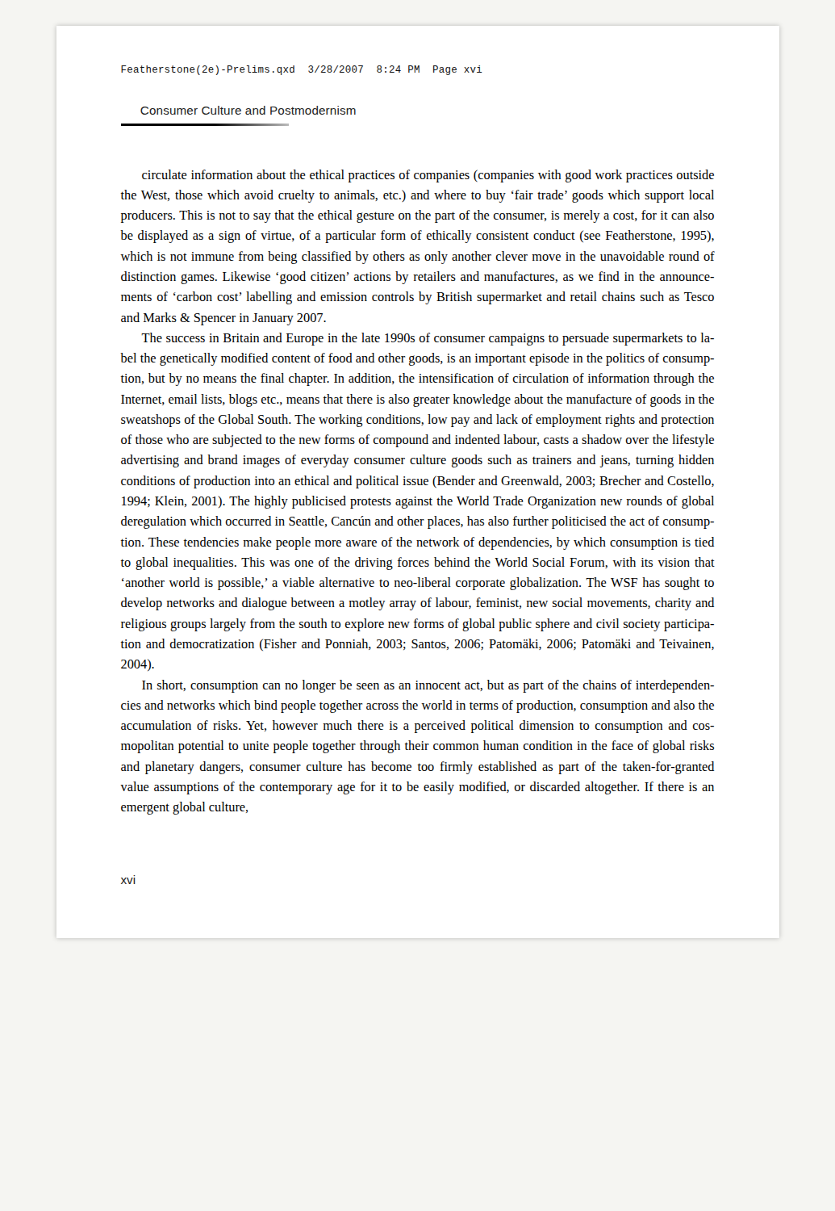Featherstone(2e)-Prelims.qxd 3/28/2007 8:24 PM Page xvi
Consumer Culture and Postmodernism
circulate information about the ethical practices of companies (companies with good work practices outside the West, those which avoid cruelty to animals, etc.) and where to buy ‘fair trade’ goods which support local producers. This is not to say that the ethical gesture on the part of the consumer, is merely a cost, for it can also be displayed as a sign of virtue, of a particular form of ethically consistent conduct (see Featherstone, 1995), which is not immune from being classified by others as only another clever move in the unavoidable round of distinction games. Likewise ‘good citizen’ actions by retailers and manufactures, as we find in the announcements of ‘carbon cost’ labelling and emission controls by British supermarket and retail chains such as Tesco and Marks & Spencer in January 2007.
The success in Britain and Europe in the late 1990s of consumer campaigns to persuade supermarkets to label the genetically modified content of food and other goods, is an important episode in the politics of consumption, but by no means the final chapter. In addition, the intensification of circulation of information through the Internet, email lists, blogs etc., means that there is also greater knowledge about the manufacture of goods in the sweatshops of the Global South. The working conditions, low pay and lack of employment rights and protection of those who are subjected to the new forms of compound and indented labour, casts a shadow over the lifestyle advertising and brand images of everyday consumer culture goods such as trainers and jeans, turning hidden conditions of production into an ethical and political issue (Bender and Greenwald, 2003; Brecher and Costello, 1994; Klein, 2001). The highly publicised protests against the World Trade Organization new rounds of global deregulation which occurred in Seattle, Cancún and other places, has also further politicised the act of consumption. These tendencies make people more aware of the network of dependencies, by which consumption is tied to global inequalities. This was one of the driving forces behind the World Social Forum, with its vision that ‘another world is possible,’ a viable alternative to neo-liberal corporate globalization. The WSF has sought to develop networks and dialogue between a motley array of labour, feminist, new social movements, charity and religious groups largely from the south to explore new forms of global public sphere and civil society participation and democratization (Fisher and Ponniah, 2003; Santos, 2006; Patomäki, 2006; Patomäki and Teivainen, 2004).
In short, consumption can no longer be seen as an innocent act, but as part of the chains of interdependencies and networks which bind people together across the world in terms of production, consumption and also the accumulation of risks. Yet, however much there is a perceived political dimension to consumption and cosmopolitan potential to unite people together through their common human condition in the face of global risks and planetary dangers, consumer culture has become too firmly established as part of the taken-for-granted value assumptions of the contemporary age for it to be easily modified, or discarded altogether. If there is an emergent global culture,
xvi